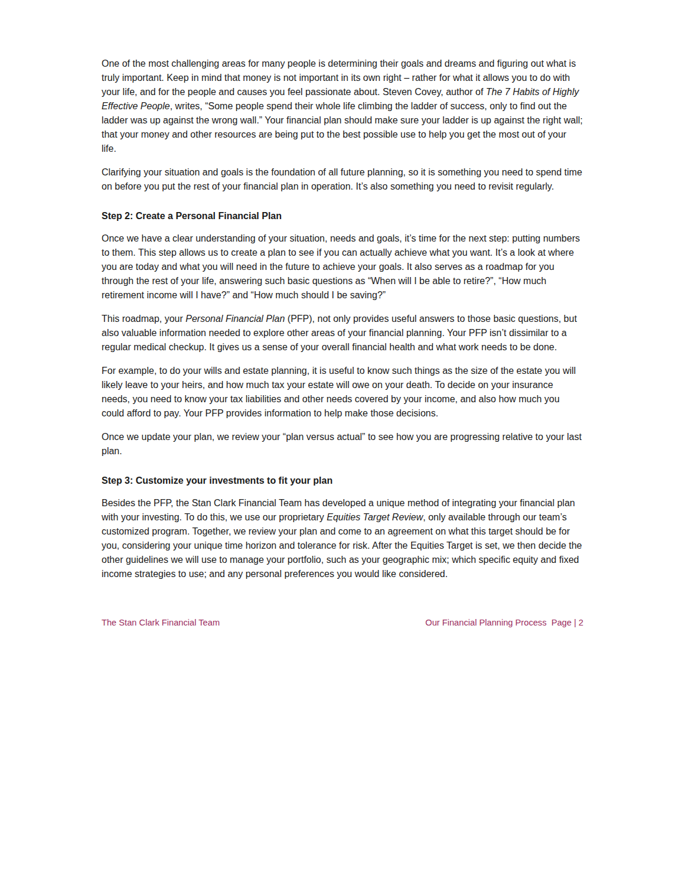One of the most challenging areas for many people is determining their goals and dreams and figuring out what is truly important. Keep in mind that money is not important in its own right – rather for what it allows you to do with your life, and for the people and causes you feel passionate about. Steven Covey, author of The 7 Habits of Highly Effective People, writes, “Some people spend their whole life climbing the ladder of success, only to find out the ladder was up against the wrong wall.” Your financial plan should make sure your ladder is up against the right wall; that your money and other resources are being put to the best possible use to help you get the most out of your life.
Clarifying your situation and goals is the foundation of all future planning, so it is something you need to spend time on before you put the rest of your financial plan in operation. It’s also something you need to revisit regularly.
Step 2: Create a Personal Financial Plan
Once we have a clear understanding of your situation, needs and goals, it’s time for the next step: putting numbers to them. This step allows us to create a plan to see if you can actually achieve what you want. It’s a look at where you are today and what you will need in the future to achieve your goals. It also serves as a roadmap for you through the rest of your life, answering such basic questions as “When will I be able to retire?”, “How much retirement income will I have?” and “How much should I be saving?”
This roadmap, your Personal Financial Plan (PFP), not only provides useful answers to those basic questions, but also valuable information needed to explore other areas of your financial planning. Your PFP isn’t dissimilar to a regular medical checkup. It gives us a sense of your overall financial health and what work needs to be done.
For example, to do your wills and estate planning, it is useful to know such things as the size of the estate you will likely leave to your heirs, and how much tax your estate will owe on your death. To decide on your insurance needs, you need to know your tax liabilities and other needs covered by your income, and also how much you could afford to pay. Your PFP provides information to help make those decisions.
Once we update your plan, we review your “plan versus actual” to see how you are progressing relative to your last plan.
Step 3: Customize your investments to fit your plan
Besides the PFP, the Stan Clark Financial Team has developed a unique method of integrating your financial plan with your investing. To do this, we use our proprietary Equities Target Review, only available through our team’s customized program. Together, we review your plan and come to an agreement on what this target should be for you, considering your unique time horizon and tolerance for risk. After the Equities Target is set, we then decide the other guidelines we will use to manage your portfolio, such as your geographic mix; which specific equity and fixed income strategies to use; and any personal preferences you would like considered.
The Stan Clark Financial Team
Our Financial Planning Process Page | 2